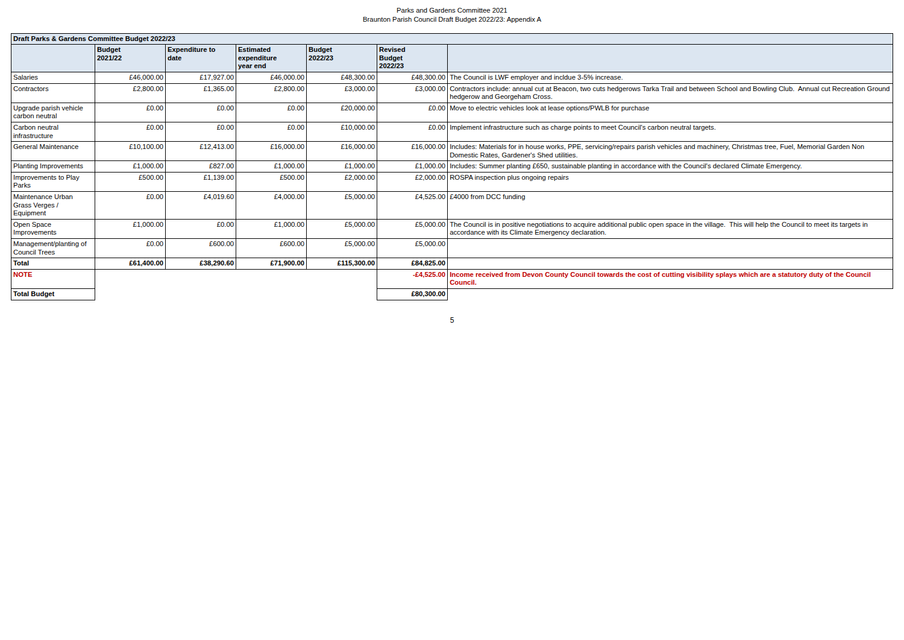Parks and Gardens Committee 2021
Braunton Parish Council Draft Budget 2022/23: Appendix A
| Draft Parks & Gardens Committee Budget 2022/23 |
| | Budget 2021/22 | Expenditure to date | Estimated expenditure year end | Budget 2022/23 | Revised Budget 2022/23 | |
| Salaries | £46,000.00 | £17,927.00 | £46,000.00 | £48,300.00 | £48,300.00 | The Council is LWF employer and incldue 3-5% increase. |
| Contractors | £2,800.00 | £1,365.00 | £2,800.00 | £3,000.00 | £3,000.00 | Contractors include: annual cut at Beacon, two cuts hedgerows Tarka Trail and between School and Bowling Club. Annual cut Recreation Ground hedgerow and Georgeham Cross. |
| Upgrade parish vehicle carbon neutral | £0.00 | £0.00 | £0.00 | £20,000.00 | £0.00 | Move to electric vehicles look at lease options/PWLB for purchase |
| Carbon neutral infrastructure | £0.00 | £0.00 | £0.00 | £10,000.00 | £0.00 | Implement infrastructure such as charge points to meet Council's carbon neutral targets. |
| General Maintenance | £10,100.00 | £12,413.00 | £16,000.00 | £16,000.00 | £16,000.00 | Includes: Materials for in house works, PPE, servicing/repairs parish vehicles and machinery, Christmas tree, Fuel, Memorial Garden Non Domestic Rates, Gardener's Shed utilities. |
| Planting Improvements | £1,000.00 | £827.00 | £1,000.00 | £1,000.00 | £1,000.00 | Includes: Summer planting £650, sustainable planting in accordance with the Council's declared Climate Emergency. |
| Improvements to Play Parks | £500.00 | £1,139.00 | £500.00 | £2,000.00 | £2,000.00 | ROSPA inspection plus ongoing repairs |
| Maintenance Urban Grass Verges / Equipment | £0.00 | £4,019.60 | £4,000.00 | £5,000.00 | £4,525.00 | £4000 from DCC funding |
| Open Space Improvements | £1,000.00 | £0.00 | £1,000.00 | £5,000.00 | £5,000.00 | The Council is in positive negotiations to acquire additional public open space in the village. This will help the Council to meet its targets in accordance with its Climate Emergency declaration. |
| Management/planting of Council Trees | £0.00 | £600.00 | £600.00 | £5,000.00 | £5,000.00 | |
| Total | £61,400.00 | £38,290.60 | £71,900.00 | £115,300.00 | £84,825.00 | |
| NOTE | | | | | -£4,525.00 | Income received from Devon County Council towards the cost of cutting visibility splays which are a statutory duty of the Council Council. |
| Total Budget | | | | | £80,300.00 | |
5